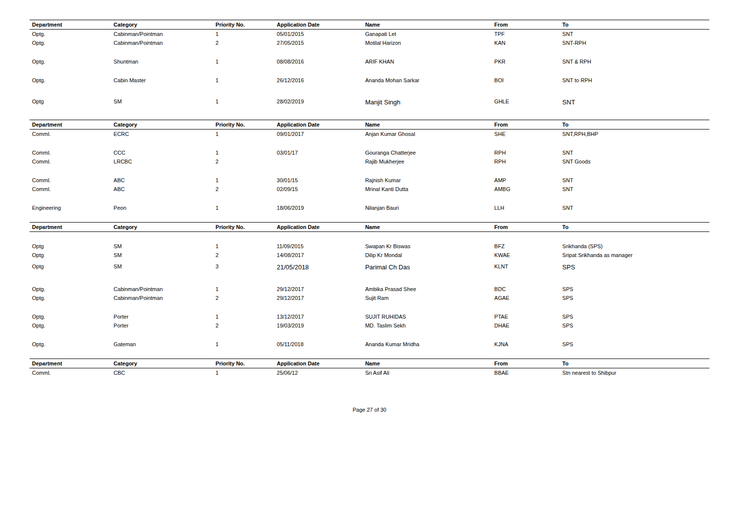| Department | Category | Priority No. | Application Date | Name | From | To |
| Optg. | Cabinman/Pointman | 1 | 05/01/2015 | Ganapati Let | TPF | SNT |
| Optg. | Cabinman/Pointman | 2 | 27/05/2015 | Motilal Harizon | KAN | SNT-RPH |
| Optg. | Shuntman | 1 | 08/08/2016 | ARIF KHAN | PKR | SNT & RPH |
| Optg. | Cabin Master | 1 | 26/12/2016 | Ananda Mohan Sarkar | BOI | SNT to RPH |
| Optg | SM | 1 | 28/02/2019 | Manjit Singh | GHLE | SNT |
| Department | Category | Priority No. | Application Date | Name | From | To |
| Comml. | ECRC | 1 | 09/01/2017 | Anjan Kumar Ghosal | SHE | SNT,RPH,BHP |
| Comml. | CCC | 1 | 03/01/17 | Gouranga Chatterjee | RPH | SNT |
| Comml. | LRCBC | 2 | | Rajib Mukherjee | RPH | SNT Goods |
| Comml. | ABC | 1 | 30/01/15 | Rajnish Kumar | AMP | SNT |
| Comml. | ABC | 2 | 02/09/15 | Mrinal Kanti Dutta | AMBG | SNT |
| Engineering | Peon | 1 | 18/06/2019 | Nilanjan Bauri | LLH | SNT |
| Department | Category | Priority No. | Application Date | Name | From | To |
| Optg | SM | 1 | 11/09/2015 | Swapan Kr Biswas | BFZ | Srikhanda (SPS) |
| Optg | SM | 2 | 14/08/2017 | Dilip Kr Mondal | KWAE | Sripat Srikhanda as manager |
| Optg | SM | 3 | 21/05/2018 | Parimal Ch Das | KLNT | SPS |
| Optg. | Cabinman/Pointman | 1 | 29/12/2017 | Ambika Prasad Shee | BDC | SPS |
| Optg. | Cabinman/Pointman | 2 | 29/12/2017 | Sujit Ram | AGAE | SPS |
| Optg. | Porter | 1 | 13/12/2017 | SUJIT RUHIDAS | PTAE | SPS |
| Optg. | Porter | 2 | 19/03/2019 | MD. Taslim Sekh | DHAE | SPS |
| Optg. | Gateman | 1 | 05/11/2018 | Ananda Kumar Mridha | KJNA | SPS |
| Department | Category | Priority No. | Application Date | Name | From | To |
| Comml. | CBC | 1 | 25/06/12 | Sri Asif Ali | BBAE | Stn nearest to Shibpur |
Page 27 of 30